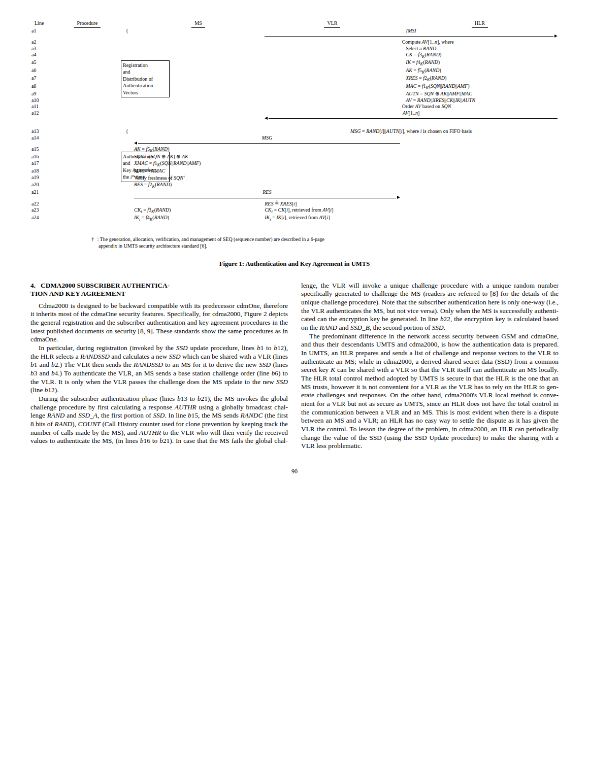| Line | Procedure | | MS | VLR | HLR |
| a1 | | { | | IMSI |
| a2 | | | Compute AV [1.. n ], where |
| a3 | | | Select a RAND |
| a4 | | | CK = f 3 K ( RAND ) |
| a5 | | | IK = f 4 K ( RAND ) |
| a6 | | | AK = f 5 K ( RAND ) |
| a7 | | | XRES = f 2 K ( RAND ) |
| a8 | | | MAC = f 1 K ( SQN // RAND // AMF ) |
| a9 | | | AUTN = SQN ⊕ AK // AMF // MAC |
| a10 | | | AV = RAND // XRES // CK // IK // AUTN |
| a11 | | | Order AV based on SQN |
| a12 | | AV [1.. n ] |
| a13 | | { | | MSG = RAND [ i ]// AUTN [ i ], where i is chosen on FIFO basis |
| a14 | MSG | |
| a15 | AK = f 5 K ( RAND ) | | |
| a16 | SQN = ( SQN ⊕ AK ) ⊕ AK | | |
| a17 | XMAC = f 1 K ( SQN // RAND // AMF ) | | |
| a18 | MAC ≟ XMAC | | |
| a19 | Verify freshness of SQN † | | |
| a20 | RES = f 2 K ( RAND ) | | |
| a21 | RES | |
| a22 | | RES ≟ XRES [ i ] | |
| a23 | CK i = f 3 K ( RAND ) | CK i = CK [ i ], retrieved from AV [ i ] | |
| a24 | IK i = f 4 K ( RAND ) | IK i = IK [ i ], retrieved from AV [ i ] | |
Registration
and
Distribution of
Authentication
Vectors
Authentication
and
Key Agreement,
the ith time
† : The generation, allocation, verification, and management of SEQ (sequence number) are described in a 6-page
appendix in UMTS security architecture standard [6].
Figure 1: Authentication and Key Agreement in UMTS
4. CDMA2000 SUBSCRIBER AUTHENTICA-
TION AND KEY AGREEMENT
Cdma2000 is designed to be backward compatible with its predecessor cdmOne, therefore it inherits most of the cdmaOne security features. Specifically, for cdma2000, Figure 2 depicts the general registration and the subscriber authentication and key agreement procedures in the latest published documents on security [8, 9]. These standards show the same procedures as in cdmaOne.
In particular, during registration (invoked by the SSD update procedure, lines b1 to b12), the HLR selects a RANDSSD and calculates a new SSD which can be shared with a VLR (lines b1 and b2.) The VLR then sends the RANDSSD to an MS for it to derive the new SSD (lines b3 and b4.) To authenticate the VLR, an MS sends a base station challenge order (line b6) to the VLR. It is only when the VLR passes the challenge does the MS update to the new SSD (line b12).
During the subscriber authentication phase (lines b13 to b21), the MS invokes the global challenge procedure by first calculating a response AUTHR using a globally broadcast challenge RAND and SSD_A, the first portion of SSD. In line b15, the MS sends RANDC (the first 8 bits of RAND), COUNT (Call History counter used for clone prevention by keeping track the number of calls made by the MS), and AUTHR to the VLR who will then verify the received values to authenticate the MS, (in lines b16 to b21). In case that the MS fails the global challenge, the VLR will invoke a unique challenge procedure with a unique random number specifically generated to challenge the MS (readers are referred to [8] for the details of the unique challenge procedure). Note that the subscriber authentication here is only one-way (i.e., the VLR authenticates the MS, but not vice versa). Only when the MS is successfully authenticated can the encryption key be generated. In line b22, the encryption key is calculated based on the RAND and SSD_B, the second portion of SSD.
The predominant difference in the network access security between GSM and cdmaOne, and thus their descendants UMTS and cdma2000, is how the authentication data is prepared. In UMTS, an HLR prepares and sends a list of challenge and response vectors to the VLR to authenticate an MS; while in cdma2000, a derived shared secret data (SSD) from a common secret key K can be shared with a VLR so that the VLR itself can authenticate an MS locally. The HLR total control method adopted by UMTS is secure in that the HLR is the one that an MS trusts, however it is not convenient for a VLR as the VLR has to rely on the HLR to generate challenges and responses. On the other hand, cdma2000's VLR local method is convenient for a VLR but not as secure as UMTS, since an HLR does not have the total control in the communication between a VLR and an MS. This is most evident when there is a dispute between an MS and a VLR; an HLR has no easy way to settle the dispute as it has given the VLR the control. To lesson the degree of the problem, in cdma2000, an HLR can periodically change the value of the SSD (using the SSD Update procedure) to make the sharing with a VLR less problematic.
90